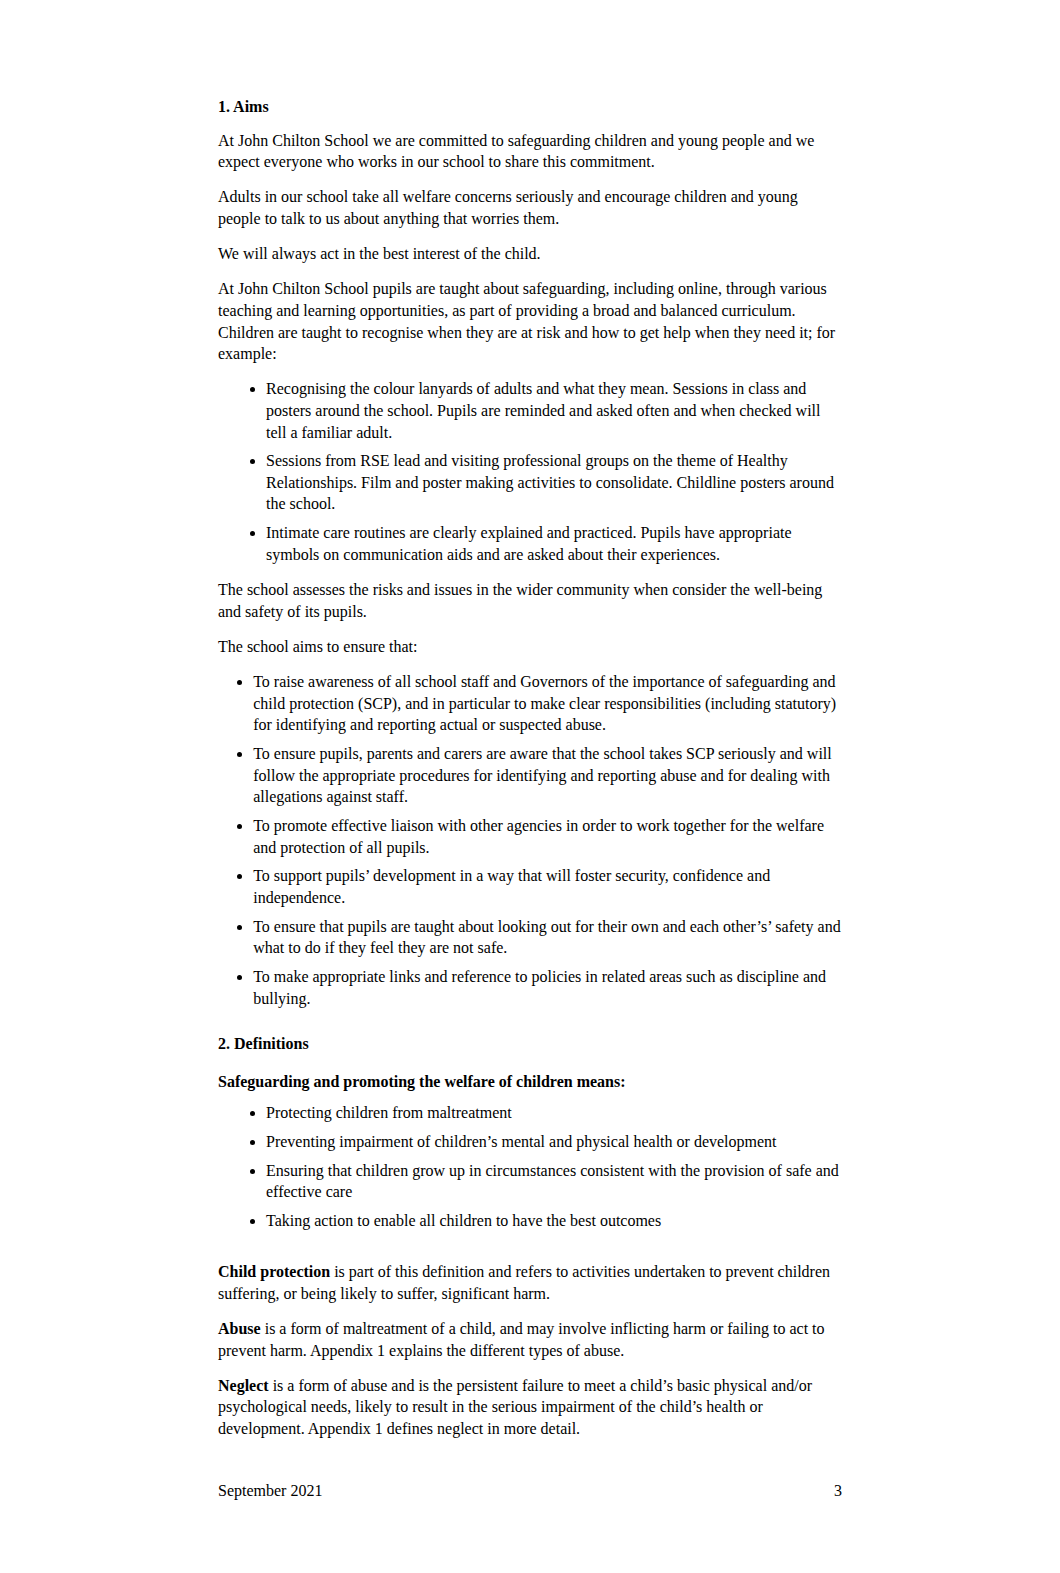1. Aims
At John Chilton School we are committed to safeguarding children and young people and we expect everyone who works in our school to share this commitment.
Adults in our school take all welfare concerns seriously and encourage children and young people to talk to us about anything that worries them.
We will always act in the best interest of the child.
At John Chilton School pupils are taught about safeguarding, including online, through various teaching and learning opportunities, as part of providing a broad and balanced curriculum. Children are taught to recognise when they are at risk and how to get help when they need it; for example:
Recognising the colour lanyards of adults and what they mean. Sessions in class and posters around the school. Pupils are reminded and asked often and when checked will tell a familiar adult.
Sessions from RSE lead and visiting professional groups on the theme of Healthy Relationships. Film and poster making activities to consolidate. Childline posters around the school.
Intimate care routines are clearly explained and practiced. Pupils have appropriate symbols on communication aids and are asked about their experiences.
The school assesses the risks and issues in the wider community when consider the well-being and safety of its pupils.
The school aims to ensure that:
To raise awareness of all school staff and Governors of the importance of safeguarding and child protection (SCP), and in particular to make clear responsibilities (including statutory) for identifying and reporting actual or suspected abuse.
To ensure pupils, parents and carers are aware that the school takes SCP seriously and will follow the appropriate procedures for identifying and reporting abuse and for dealing with allegations against staff.
To promote effective liaison with other agencies in order to work together for the welfare and protection of all pupils.
To support pupils’ development in a way that will foster security, confidence and independence.
To ensure that pupils are taught about looking out for their own and each other’s’ safety and what to do if they feel they are not safe.
To make appropriate links and reference to policies in related areas such as discipline and bullying.
2. Definitions
Safeguarding and promoting the welfare of children means:
Protecting children from maltreatment
Preventing impairment of children’s mental and physical health or development
Ensuring that children grow up in circumstances consistent with the provision of safe and effective care
Taking action to enable all children to have the best outcomes
Child protection is part of this definition and refers to activities undertaken to prevent children suffering, or being likely to suffer, significant harm.
Abuse is a form of maltreatment of a child, and may involve inflicting harm or failing to act to prevent harm. Appendix 1 explains the different types of abuse.
Neglect is a form of abuse and is the persistent failure to meet a child’s basic physical and/or psychological needs, likely to result in the serious impairment of the child’s health or development. Appendix 1 defines neglect in more detail.
September 2021 3